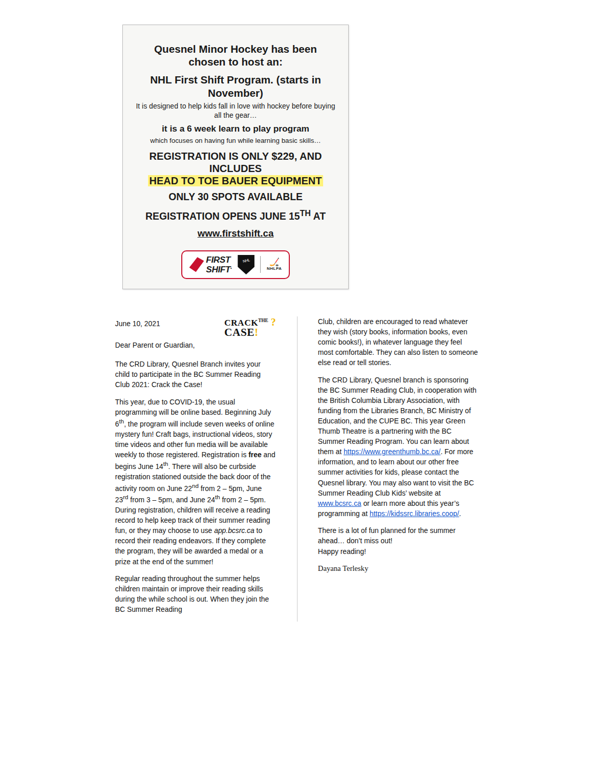Quesnel Minor Hockey has been chosen to host an:
NHL First Shift Program. (starts in November)
It is designed to help kids fall in love with hockey before buying all the gear…
it is a 6 week learn to play program
which focuses on having fun while learning basic skills…
REGISTRATION IS ONLY $229, AND INCLUDES
HEAD TO TOE BAUER EQUIPMENT
ONLY 30 SPOTS AVAILABLE
REGISTRATION OPENS JUNE 15TH AT
www.firstshift.ca
FIRST
SHIFT.
🏒
NHLPA
June 10, 2021
Dear Parent or Guardian,
CRACKTHE ?
CASE!
The CRD Library, Quesnel Branch invites your child to participate in the BC Summer Reading Club 2021: Crack the Case!
This year, due to COVID-19, the usual programming will be online based. Beginning July 6th, the program will include seven weeks of online mystery fun! Craft bags, instructional videos, story time videos and other fun media will be available weekly to those registered. Registration is free and begins June 14th. There will also be curbside registration stationed outside the back door of the activity room on June 22nd from 2 – 5pm, June 23rd from 3 – 5pm, and June 24th from 2 – 5pm. During registration, children will receive a reading record to help keep track of their summer reading fun, or they may choose to use app.bcsrc.ca to record their reading endeavors. If they complete the program, they will be awarded a medal or a prize at the end of the summer!
Regular reading throughout the summer helps children maintain or improve their reading skills during the while school is out. When they join the BC Summer Reading
Club, children are encouraged to read whatever they wish (story books, information books, even comic books!), in whatever language they feel most comfortable. They can also listen to someone else read or tell stories.
The CRD Library, Quesnel branch is sponsoring the BC Summer Reading Club, in cooperation with the British Columbia Library Association, with funding from the Libraries Branch, BC Ministry of Education, and the CUPE BC. This year Green Thumb Theatre is a partnering with the BC Summer Reading Program. You can learn about them at https://www.greenthumb.bc.ca/. For more information, and to learn about our other free summer activities for kids, please contact the Quesnel library. You may also want to visit the BC Summer Reading Club Kids’ website at www.bcsrc.ca or learn more about this year’s programming at https://kidssrc.libraries.coop/.
There is a lot of fun planned for the summer ahead… don’t miss out!
Happy reading!
Dayana Terlesky